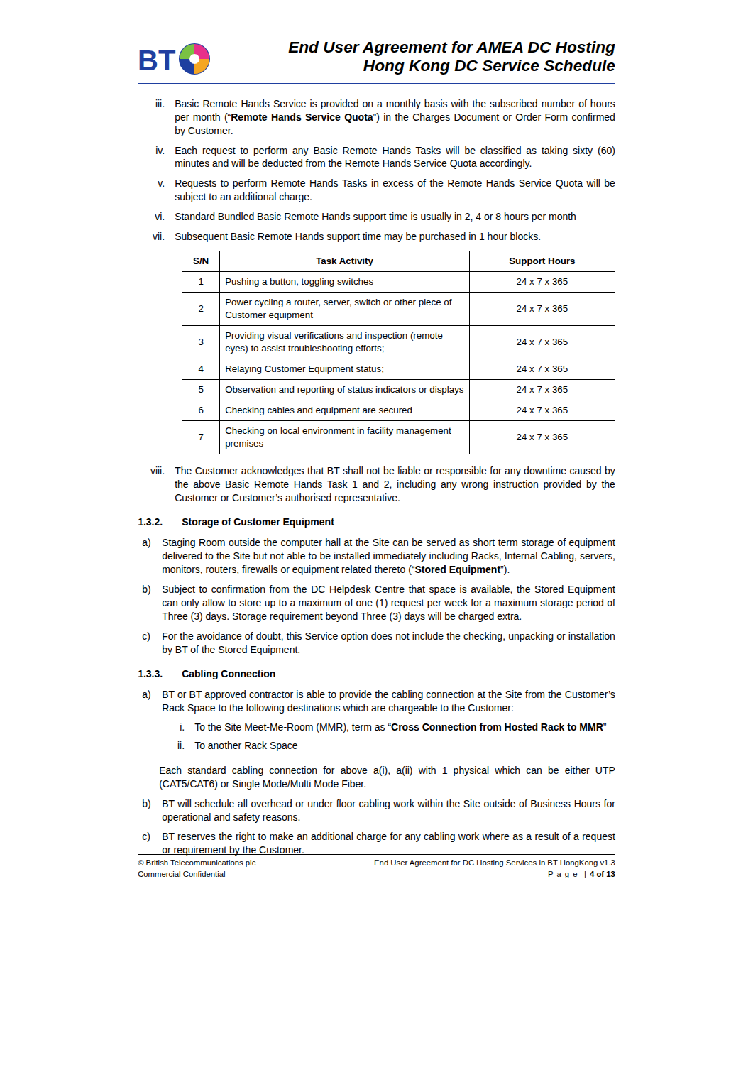BT
End User Agreement for AMEA DC Hosting Hong Kong DC Service Schedule
iii. Basic Remote Hands Service is provided on a monthly basis with the subscribed number of hours per month (“Remote Hands Service Quota”) in the Charges Document or Order Form confirmed by Customer.
iv. Each request to perform any Basic Remote Hands Tasks will be classified as taking sixty (60) minutes and will be deducted from the Remote Hands Service Quota accordingly.
v. Requests to perform Remote Hands Tasks in excess of the Remote Hands Service Quota will be subject to an additional charge.
vi. Standard Bundled Basic Remote Hands support time is usually in 2, 4 or 8 hours per month
vii. Subsequent Basic Remote Hands support time may be purchased in 1 hour blocks.
| S/N | Task Activity | Support Hours |
| --- | --- | --- |
| 1 | Pushing a button, toggling switches | 24 x 7 x 365 |
| 2 | Power cycling a router, server, switch or other piece of Customer equipment | 24 x 7 x 365 |
| 3 | Providing visual verifications and inspection (remote eyes) to assist troubleshooting efforts; | 24 x 7 x 365 |
| 4 | Relaying Customer Equipment status; | 24 x 7 x 365 |
| 5 | Observation and reporting of status indicators or displays | 24 x 7 x 365 |
| 6 | Checking cables and equipment are secured | 24 x 7 x 365 |
| 7 | Checking on local environment in facility management premises | 24 x 7 x 365 |
viii. The Customer acknowledges that BT shall not be liable or responsible for any downtime caused by the above Basic Remote Hands Task 1 and 2, including any wrong instruction provided by the Customer or Customer’s authorised representative.
1.3.2. Storage of Customer Equipment
a) Staging Room outside the computer hall at the Site can be served as short term storage of equipment delivered to the Site but not able to be installed immediately including Racks, Internal Cabling, servers, monitors, routers, firewalls or equipment related thereto (“Stored Equipment”).
b) Subject to confirmation from the DC Helpdesk Centre that space is available, the Stored Equipment can only allow to store up to a maximum of one (1) request per week for a maximum storage period of Three (3) days. Storage requirement beyond Three (3) days will be charged extra.
c) For the avoidance of doubt, this Service option does not include the checking, unpacking or installation by BT of the Stored Equipment.
1.3.3. Cabling Connection
a) BT or BT approved contractor is able to provide the cabling connection at the Site from the Customer’s Rack Space to the following destinations which are chargeable to the Customer:
i. To the Site Meet-Me-Room (MMR), term as “Cross Connection from Hosted Rack to MMR”
ii. To another Rack Space
Each standard cabling connection for above a(i), a(ii) with 1 physical which can be either UTP (CAT5/CAT6) or Single Mode/Multi Mode Fiber.
b) BT will schedule all overhead or under floor cabling work within the Site outside of Business Hours for operational and safety reasons.
c) BT reserves the right to make an additional charge for any cabling work where as a result of a request or requirement by the Customer.
© British Telecommunications plc
End User Agreement for DC Hosting Services in BT HongKong v1.3
Commercial Confidential
P a g e | 4 of 13